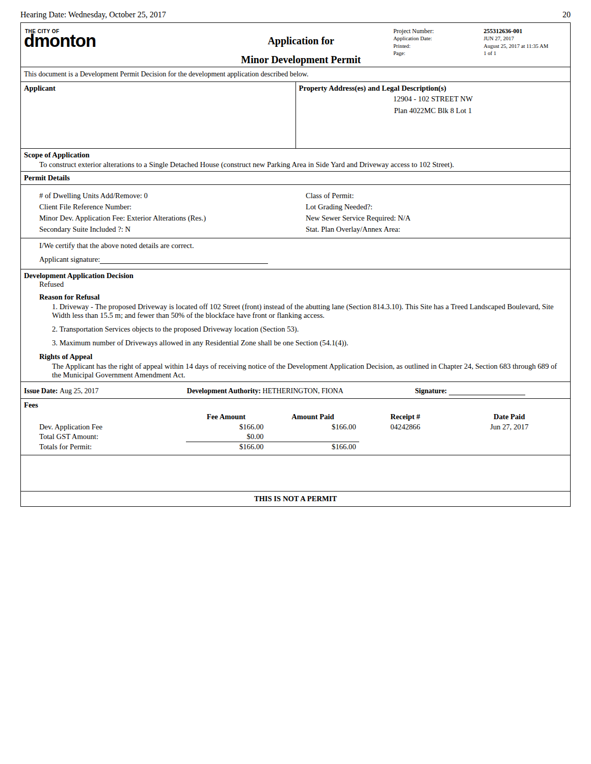Hearing Date: Wednesday, October 25, 2017
20
THE CITY OF ​dmonton
Application for
Minor Development Permit
Project Number:
255312636-001
Application Date:
JUN 27, 2017
Printed:
August 25, 2017 at 11:35 AM
Page:
1 of 1
This document is a Development Permit Decision for the development application described below.
Applicant
Property Address(es) and Legal Description(s)
12904 - 102 STREET NW
Plan 4022MC Blk 8 Lot 1
Scope of Application
To construct exterior alterations to a Single Detached House (construct new Parking Area in Side Yard and Driveway access to 102 Street).
Permit Details
# of Dwelling Units Add/Remove: 0
Client File Reference Number:
Minor Dev. Application Fee: Exterior Alterations (Res.)
Secondary Suite Included ?: N
Class of Permit:
Lot Grading Needed?:
New Sewer Service Required: N/A
Stat. Plan Overlay/Annex Area:
I/We certify that the above noted details are correct.
Applicant signature:
Development Application Decision
Refused
Reason for Refusal
1. Driveway - The proposed Driveway is located off 102 Street (front) instead of the abutting lane (Section 814.3.10). This Site has a Treed Landscaped Boulevard, Site Width less than 15.5 m; and fewer than 50% of the blockface have front or flanking access.
2. Transportation Services objects to the proposed Driveway location (Section 53).
3. Maximum number of Driveways allowed in any Residential Zone shall be one Section (54.1(4)).
Rights of Appeal
The Applicant has the right of appeal within 14 days of receiving notice of the Development Application Decision, as outlined in Chapter 24, Section 683 through 689 of the Municipal Government Amendment Act.
Issue Date: Aug 25, 2017
Development Authority: HETHERINGTON, FIONA
Signature:
Fees
| | Fee Amount | Amount Paid | Receipt # | Date Paid |
| --- | --- | --- | --- | --- |
| Dev. Application Fee | $166.00 | $166.00 | 04242866 | Jun 27, 2017 |
| Total GST Amount: | $0.00 | | | |
| Totals for Permit: | $166.00 | $166.00 | | |
THIS IS NOT A PERMIT